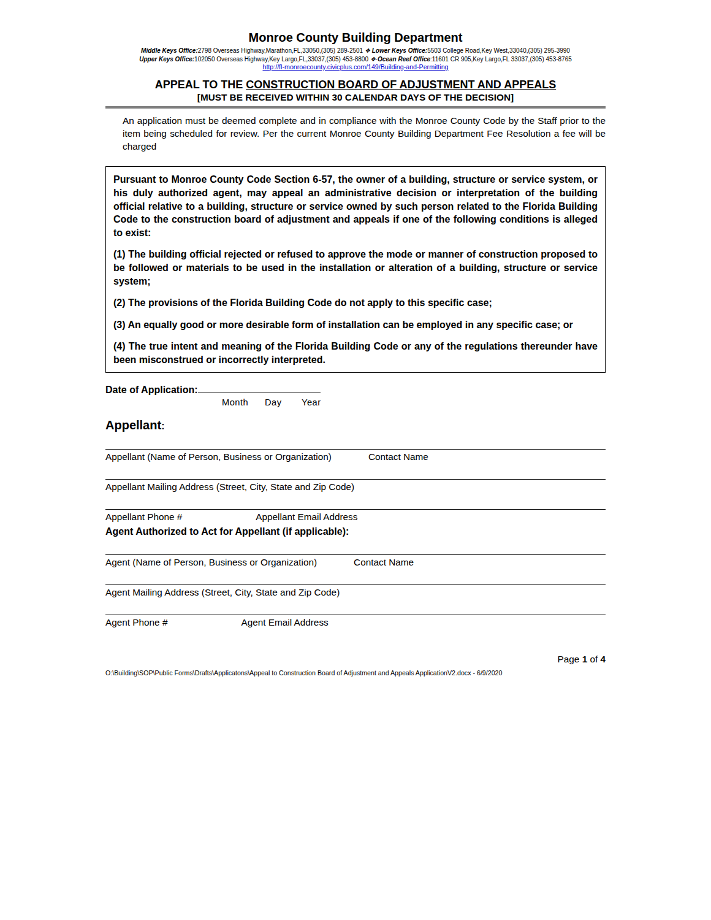Monroe County Building Department
Middle Keys Office: 2798 Overseas Highway,Marathon,FL,33050,(305) 289-2501 ❖ Lower Keys Office: 5503 College Road,Key West,33040,(305) 295-3990
Upper Keys Office: 102050 Overseas Highway,Key Largo,FL,33037,(305) 453-8800 ❖·Ocean Reef Office:11601 CR 905,Key Largo,FL 33037,(305) 453-8765
http://fl-monroecounty.civicplus.com/149/Building-and-Permitting
APPEAL TO THE CONSTRUCTION BOARD OF ADJUSTMENT AND APPEALS
[MUST BE RECEIVED WITHIN 30 CALENDAR DAYS OF THE DECISION]
An application must be deemed complete and in compliance with the Monroe County Code by the Staff prior to the item being scheduled for review. Per the current Monroe County Building Department Fee Resolution a fee will be charged
Pursuant to Monroe County Code Section 6-57, the owner of a building, structure or service system, or his duly authorized agent, may appeal an administrative decision or interpretation of the building official relative to a building, structure or service owned by such person related to the Florida Building Code to the construction board of adjustment and appeals if one of the following conditions is alleged to exist:
(1) The building official rejected or refused to approve the mode or manner of construction proposed to be followed or materials to be used in the installation or alteration of a building, structure or service system;
(2) The provisions of the Florida Building Code do not apply to this specific case;
(3) An equally good or more desirable form of installation can be employed in any specific case; or
(4) The true intent and meaning of the Florida Building Code or any of the regulations thereunder have been misconstrued or incorrectly interpreted.
Date of Application:
Month Day Year
Appellant:
Appellant (Name of Person, Business or Organization) Contact Name
Appellant Mailing Address (Street, City, State and Zip Code)
Appellant Phone # Appellant Email Address
Agent Authorized to Act for Appellant (if applicable):
Agent (Name of Person, Business or Organization) Contact Name
Agent Mailing Address (Street, City, State and Zip Code)
Agent Phone # Agent Email Address
Page 1 of 4
O:\Building\SOP\Public Forms\Drafts\Applicatons\Appeal to Construction Board of Adjustment and Appeals ApplicationV2.docx - 6/9/2020